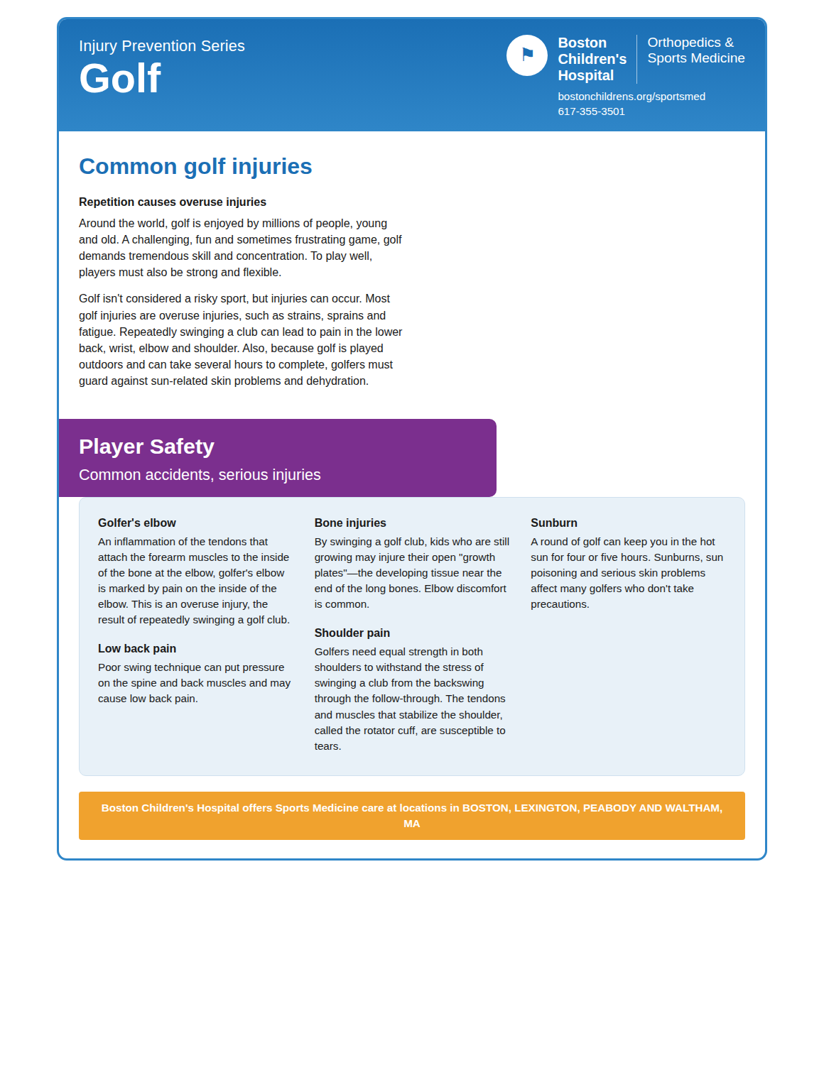Injury Prevention Series
Golf
⚑
Boston
Children's
Hospital
Orthopedics &
Sports Medicine
bostonchildrens.org/sportsmed
617-355-3501
Common golf injuries
Repetition causes overuse injuries
Around the world, golf is enjoyed by millions of people, young and old. A challenging, fun and sometimes frustrating game, golf demands tremendous skill and concentration. To play well, players must also be strong and flexible.
Golf isn't considered a risky sport, but injuries can occur. Most golf injuries are overuse injuries, such as strains, sprains and fatigue. Repeatedly swinging a club can lead to pain in the lower back, wrist, elbow and shoulder. Also, because golf is played outdoors and can take several hours to complete, golfers must guard against sun-related skin problems and dehydration.
Player Safety
Common accidents, serious injuries
Golfer's elbow
An inflammation of the tendons that attach the forearm muscles to the inside of the bone at the elbow, golfer's elbow is marked by pain on the inside of the elbow. This is an overuse injury, the result of repeatedly swinging a golf club.
Low back pain
Poor swing technique can put pressure on the spine and back muscles and may cause low back pain.
Bone injuries
By swinging a golf club, kids who are still growing may injure their open "growth plates"—the developing tissue near the end of the long bones. Elbow discomfort is common.
Shoulder pain
Golfers need equal strength in both shoulders to withstand the stress of swinging a club from the backswing through the follow-through. The tendons and muscles that stabilize the shoulder, called the rotator cuff, are susceptible to tears.
Sunburn
A round of golf can keep you in the hot sun for four or five hours. Sunburns, sun poisoning and serious skin problems affect many golfers who don't take precautions.
Boston Children's Hospital offers Sports Medicine care at locations in BOSTON, LEXINGTON, PEABODY AND WALTHAM, MA